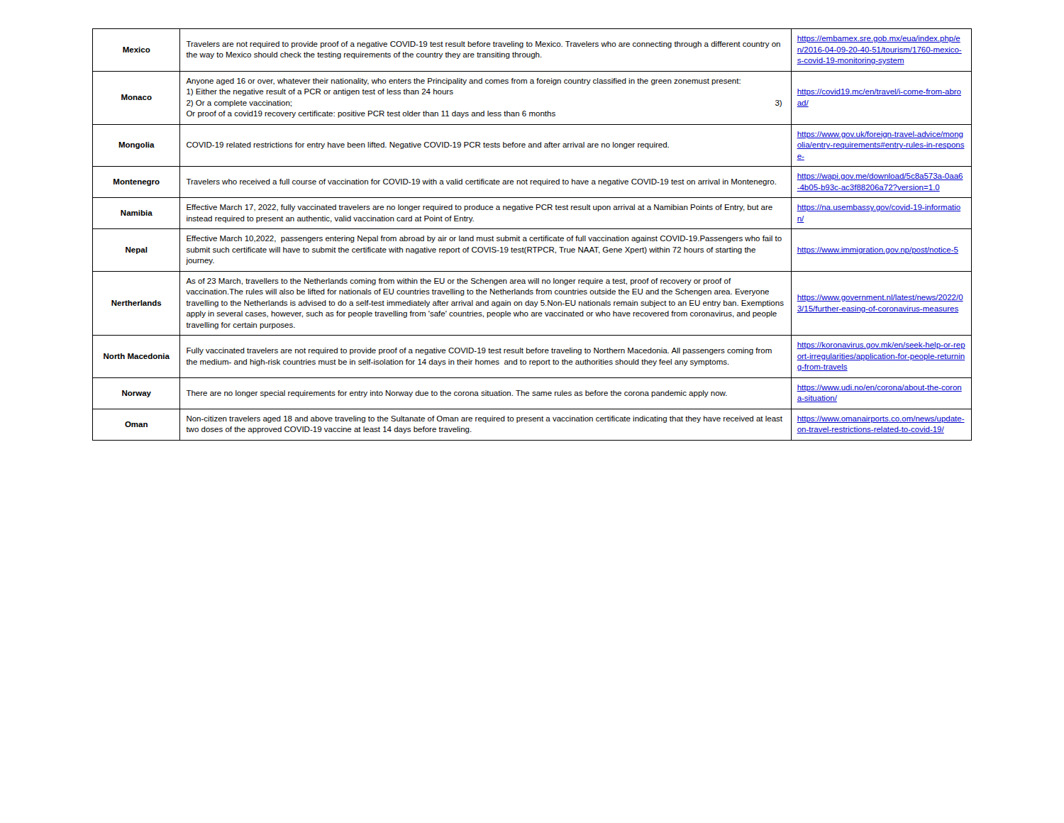| Mexico | Travelers are not required to provide proof of a negative COVID-19 test result before traveling to Mexico. Travelers who are connecting through a different country on the way to Mexico should check the testing requirements of the country they are transiting through. | https://embamex.sre.gob.mx/eua/index.php/en/2016-04-09-20-40-51/tourism/1760-mexico-s-covid-19-monitoring-system |
| Monaco | Anyone aged 16 or over, whatever their nationality, who enters the Principality and comes from a foreign country classified in the green zonemust present: 1) Either the negative result of a PCR or antigen test of less than 24 hours 2) Or a complete vaccination; 3) Or proof of a covid19 recovery certificate: positive PCR test older than 11 days and less than 6 months | https://covid19.mc/en/travel/i-come-from-abroad/ |
| Mongolia | COVID-19 related restrictions for entry have been lifted. Negative COVID-19 PCR tests before and after arrival are no longer required. | https://www.gov.uk/foreign-travel-advice/mongolia/entry-requirements#entry-rules-in-response- |
| Montenegro | Travelers who received a full course of vaccination for COVID-19 with a valid certificate are not required to have a negative COVID-19 test on arrival in Montenegro. | https://wapi.gov.me/download/5c8a573a-0aa6-4b05-b93c-ac3f88206a72?version=1.0 |
| Namibia | Effective March 17, 2022, fully vaccinated travelers are no longer required to produce a negative PCR test result upon arrival at a Namibian Points of Entry, but are instead required to present an authentic, valid vaccination card at Point of Entry. | https://na.usembassy.gov/covid-19-information/ |
| Nepal | Effective March 10,2022, passengers entering Nepal from abroad by air or land must submit a certificate of full vaccination against COVID-19.Passengers who fail to submit such certificate will have to submit the certificate with nagative report of COVIS-19 test(RTPCR, True NAAT, Gene Xpert) within 72 hours of starting the journey. | https://www.immigration.gov.np/post/notice-5 |
| Nertherlands | As of 23 March, travellers to the Netherlands coming from within the EU or the Schengen area will no longer require a test, proof of recovery or proof of vaccination.The rules will also be lifted for nationals of EU countries travelling to the Netherlands from countries outside the EU and the Schengen area. Everyone travelling to the Netherlands is advised to do a self-test immediately after arrival and again on day 5.Non-EU nationals remain subject to an EU entry ban. Exemptions apply in several cases, however, such as for people travelling from 'safe' countries, people who are vaccinated or who have recovered from coronavirus, and people travelling for certain purposes. | https://www.government.nl/latest/news/2022/03/15/further-easing-of-coronavirus-measures |
| North Macedonia | Fully vaccinated travelers are not required to provide proof of a negative COVID-19 test result before traveling to Northern Macedonia. All passengers coming from the medium- and high-risk countries must be in self-isolation for 14 days in their homes and to report to the authorities should they feel any symptoms. | https://koronavirus.gov.mk/en/seek-help-or-report-irregularities/application-for-people-returning-from-travels |
| Norway | There are no longer special requirements for entry into Norway due to the corona situation. The same rules as before the corona pandemic apply now. | https://www.udi.no/en/corona/about-the-corona-situation/ |
| Oman | Non-citizen travelers aged 18 and above traveling to the Sultanate of Oman are required to present a vaccination certificate indicating that they have received at least two doses of the approved COVID-19 vaccine at least 14 days before traveling. | https://www.omanairports.co.om/news/update-on-travel-restrictions-related-to-covid-19/ |